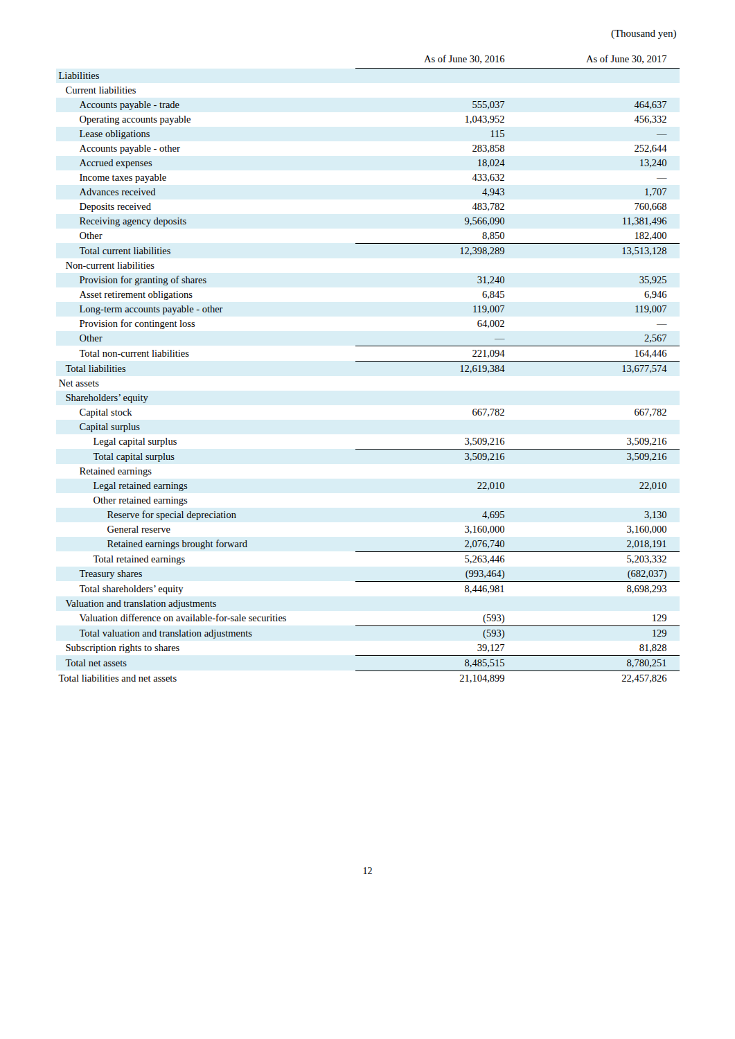(Thousand yen)
| | As of June 30, 2016 | As of June 30, 2017 |
| --- | --- | --- |
| Liabilities | | |
| Current liabilities | | |
| Accounts payable - trade | 555,037 | 464,637 |
| Operating accounts payable | 1,043,952 | 456,332 |
| Lease obligations | 115 | — |
| Accounts payable - other | 283,858 | 252,644 |
| Accrued expenses | 18,024 | 13,240 |
| Income taxes payable | 433,632 | — |
| Advances received | 4,943 | 1,707 |
| Deposits received | 483,782 | 760,668 |
| Receiving agency deposits | 9,566,090 | 11,381,496 |
| Other | 8,850 | 182,400 |
| Total current liabilities | 12,398,289 | 13,513,128 |
| Non-current liabilities | | |
| Provision for granting of shares | 31,240 | 35,925 |
| Asset retirement obligations | 6,845 | 6,946 |
| Long-term accounts payable - other | 119,007 | 119,007 |
| Provision for contingent loss | 64,002 | — |
| Other | — | 2,567 |
| Total non-current liabilities | 221,094 | 164,446 |
| Total liabilities | 12,619,384 | 13,677,574 |
| Net assets | | |
| Shareholders’ equity | | |
| Capital stock | 667,782 | 667,782 |
| Capital surplus | | |
| Legal capital surplus | 3,509,216 | 3,509,216 |
| Total capital surplus | 3,509,216 | 3,509,216 |
| Retained earnings | | |
| Legal retained earnings | 22,010 | 22,010 |
| Other retained earnings | | |
| Reserve for special depreciation | 4,695 | 3,130 |
| General reserve | 3,160,000 | 3,160,000 |
| Retained earnings brought forward | 2,076,740 | 2,018,191 |
| Total retained earnings | 5,263,446 | 5,203,332 |
| Treasury shares | (993,464) | (682,037) |
| Total shareholders’ equity | 8,446,981 | 8,698,293 |
| Valuation and translation adjustments | | |
| Valuation difference on available-for-sale securities | (593) | 129 |
| Total valuation and translation adjustments | (593) | 129 |
| Subscription rights to shares | 39,127 | 81,828 |
| Total net assets | 8,485,515 | 8,780,251 |
| Total liabilities and net assets | 21,104,899 | 22,457,826 |
12